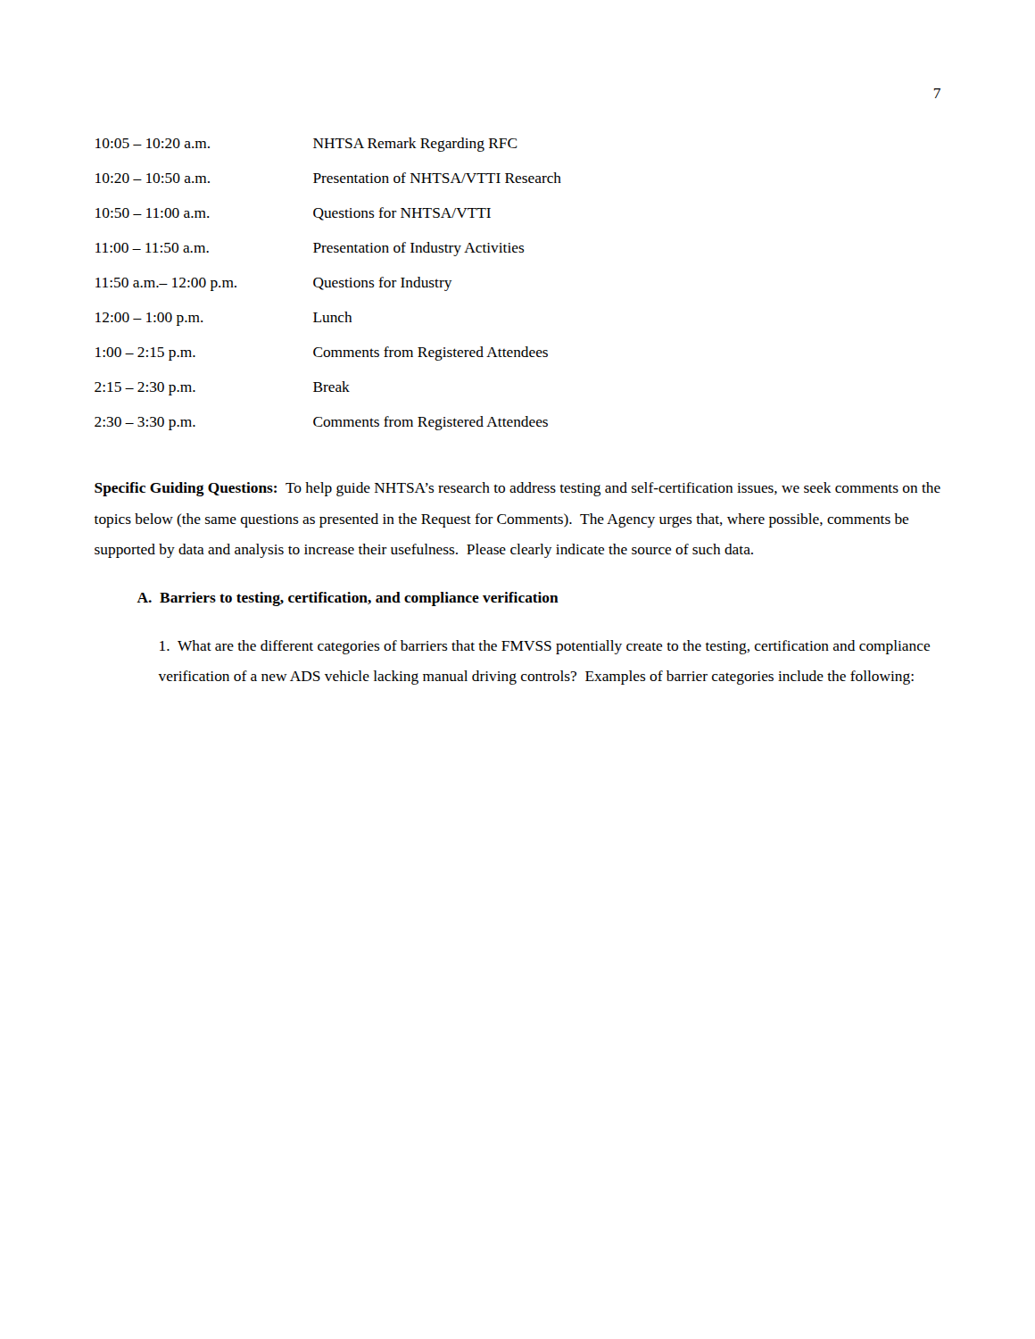7
| 10:05 – 10:20 a.m. | NHTSA Remark Regarding RFC |
| 10:20 – 10:50 a.m. | Presentation of NHTSA/VTTI Research |
| 10:50 – 11:00 a.m. | Questions for NHTSA/VTTI |
| 11:00 – 11:50 a.m. | Presentation of Industry Activities |
| 11:50 a.m.– 12:00 p.m. | Questions for Industry |
| 12:00 – 1:00 p.m. | Lunch |
| 1:00 – 2:15 p.m. | Comments from Registered Attendees |
| 2:15 – 2:30 p.m. | Break |
| 2:30 – 3:30 p.m. | Comments from Registered Attendees |
Specific Guiding Questions: To help guide NHTSA’s research to address testing and self-certification issues, we seek comments on the topics below (the same questions as presented in the Request for Comments). The Agency urges that, where possible, comments be supported by data and analysis to increase their usefulness. Please clearly indicate the source of such data.
A. Barriers to testing, certification, and compliance verification
1. What are the different categories of barriers that the FMVSS potentially create to the testing, certification and compliance verification of a new ADS vehicle lacking manual driving controls? Examples of barrier categories include the following: